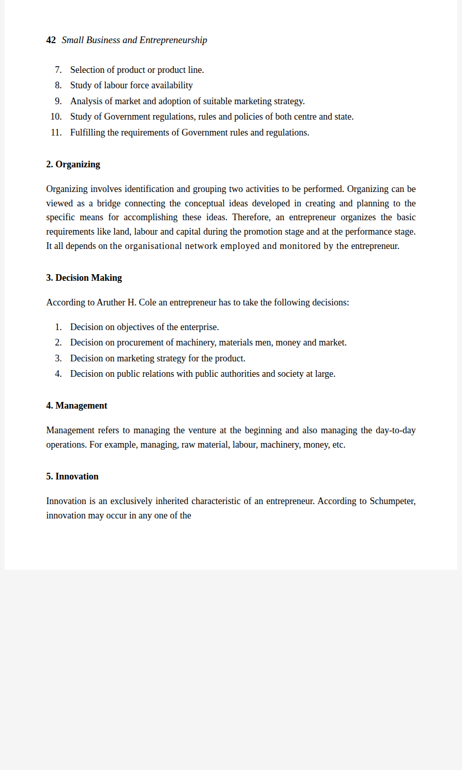42 Small Business and Entrepreneurship
7. Selection of product or product line.
8. Study of labour force availability
9. Analysis of market and adoption of suitable marketing strategy.
10. Study of Government regulations, rules and policies of both centre and state.
11. Fulfilling the requirements of Government rules and regulations.
2. Organizing
Organizing involves identification and grouping two activities to be performed. Organizing can be viewed as a bridge connecting the conceptual ideas developed in creating and planning to the specific means for accomplishing these ideas. Therefore, an entrepreneur organizes the basic requirements like land, labour and capital during the promotion stage and at the performance stage. It all depends on the organisational network employed and monitored by the entrepreneur.
3. Decision Making
According to Aruther H. Cole an entrepreneur has to take the following decisions:
1. Decision on objectives of the enterprise.
2. Decision on procurement of machinery, materials men, money and market.
3. Decision on marketing strategy for the product.
4. Decision on public relations with public authorities and society at large.
4. Management
Management refers to managing the venture at the beginning and also managing the day-to-day operations. For example, managing, raw material, labour, machinery, money, etc.
5. Innovation
Innovation is an exclusively inherited characteristic of an entrepreneur. According to Schumpeter, innovation may occur in any one of the